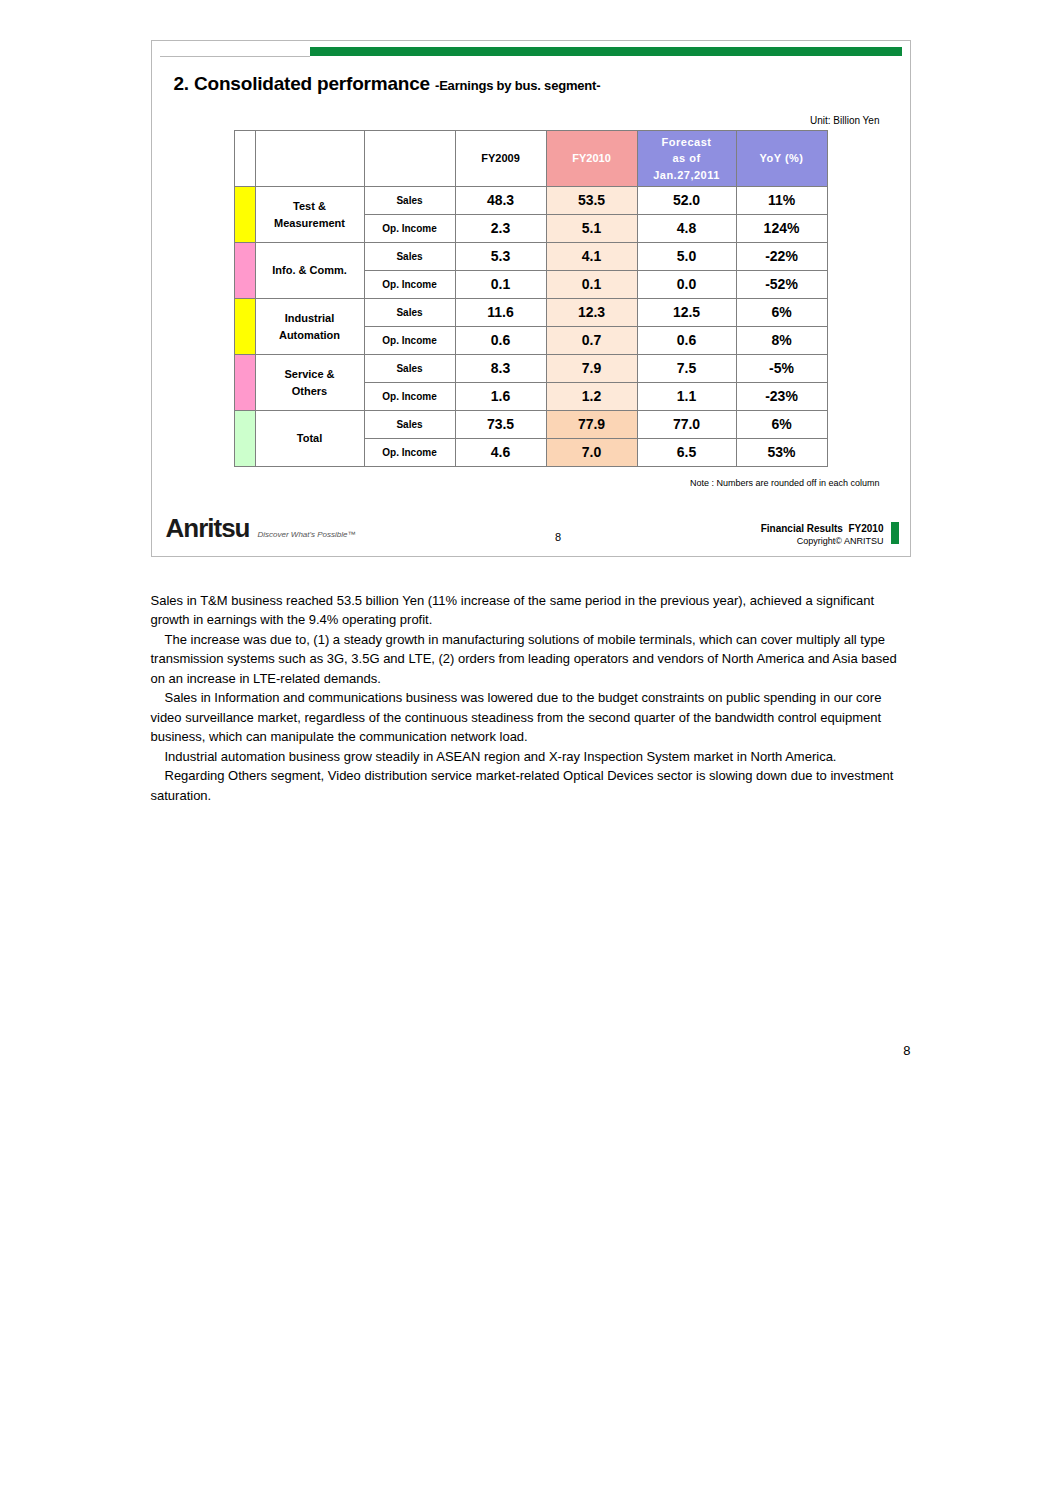2. Consolidated performance -Earnings by bus. segment-
Unit: Billion Yen
| | | | FY2009 | FY2010 | Forecast as of Jan.27,2011 | YoY (%) |
| --- | --- | --- | --- | --- | --- | --- |
| | Test & Measurement | Sales | 48.3 | 53.5 | 52.0 | 11% |
| Op. Income | 2.3 | 5.1 | 4.8 | 124% |
| | Info. & Comm. | Sales | 5.3 | 4.1 | 5.0 | -22% |
| Op. Income | 0.1 | 0.1 | 0.0 | -52% |
| | Industrial Automation | Sales | 11.6 | 12.3 | 12.5 | 6% |
| Op. Income | 0.6 | 0.7 | 0.6 | 8% |
| | Service & Others | Sales | 8.3 | 7.9 | 7.5 | -5% |
| Op. Income | 1.6 | 1.2 | 1.1 | -23% |
| | Total | Sales | 73.5 | 77.9 | 77.0 | 6% |
| Op. Income | 4.6 | 7.0 | 6.5 | 53% |
Note : Numbers are rounded off in each column
Anritsu Discover What's Possible™
8
Financial Results FY2010
Copyright© ANRITSU
Sales in T&M business reached 53.5 billion Yen (11% increase of the same period in the previous year), achieved a significant growth in earnings with the 9.4% operating profit.
The increase was due to, (1) a steady growth in manufacturing solutions of mobile terminals, which can cover multiply all type transmission systems such as 3G, 3.5G and LTE, (2) orders from leading operators and vendors of North America and Asia based on an increase in LTE-related demands.
Sales in Information and communications business was lowered due to the budget constraints on public spending in our core video surveillance market, regardless of the continuous steadiness from the second quarter of the bandwidth control equipment business, which can manipulate the communication network load.
Industrial automation business grow steadily in ASEAN region and X-ray Inspection System market in North America.
Regarding Others segment, Video distribution service market-related Optical Devices sector is slowing down due to investment saturation.
8